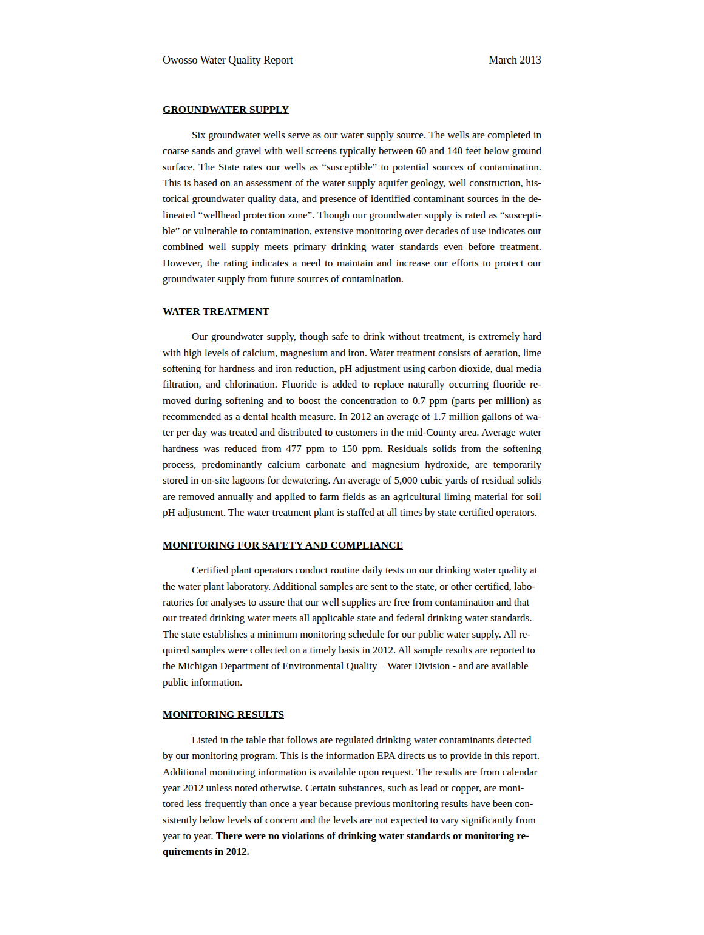Owosso Water Quality Report March 2013
Groundwater Supply
Six groundwater wells serve as our water supply source. The wells are completed in coarse sands and gravel with well screens typically between 60 and 140 feet below ground surface. The State rates our wells as “susceptible” to potential sources of contamination. This is based on an assessment of the water supply aquifer geology, well construction, historical groundwater quality data, and presence of identified contaminant sources in the delineated “wellhead protection zone”. Though our groundwater supply is rated as “susceptible” or vulnerable to contamination, extensive monitoring over decades of use indicates our combined well supply meets primary drinking water standards even before treatment. However, the rating indicates a need to maintain and increase our efforts to protect our groundwater supply from future sources of contamination.
Water Treatment
Our groundwater supply, though safe to drink without treatment, is extremely hard with high levels of calcium, magnesium and iron. Water treatment consists of aeration, lime softening for hardness and iron reduction, pH adjustment using carbon dioxide, dual media filtration, and chlorination. Fluoride is added to replace naturally occurring fluoride removed during softening and to boost the concentration to 0.7 ppm (parts per million) as recommended as a dental health measure. In 2012 an average of 1.7 million gallons of water per day was treated and distributed to customers in the mid-County area. Average water hardness was reduced from 477 ppm to 150 ppm. Residuals solids from the softening process, predominantly calcium carbonate and magnesium hydroxide, are temporarily stored in on-site lagoons for dewatering. An average of 5,000 cubic yards of residual solids are removed annually and applied to farm fields as an agricultural liming material for soil pH adjustment. The water treatment plant is staffed at all times by state certified operators.
Monitoring for Safety and Compliance
Certified plant operators conduct routine daily tests on our drinking water quality at the water plant laboratory. Additional samples are sent to the state, or other certified, laboratories for analyses to assure that our well supplies are free from contamination and that our treated drinking water meets all applicable state and federal drinking water standards. The state establishes a minimum monitoring schedule for our public water supply. All required samples were collected on a timely basis in 2012. All sample results are reported to the Michigan Department of Environmental Quality – Water Division - and are available public information.
Monitoring Results
Listed in the table that follows are regulated drinking water contaminants detected by our monitoring program. This is the information EPA directs us to provide in this report. Additional monitoring information is available upon request. The results are from calendar year 2012 unless noted otherwise. Certain substances, such as lead or copper, are monitored less frequently than once a year because previous monitoring results have been consistently below levels of concern and the levels are not expected to vary significantly from year to year. There were no violations of drinking water standards or monitoring requirements in 2012.